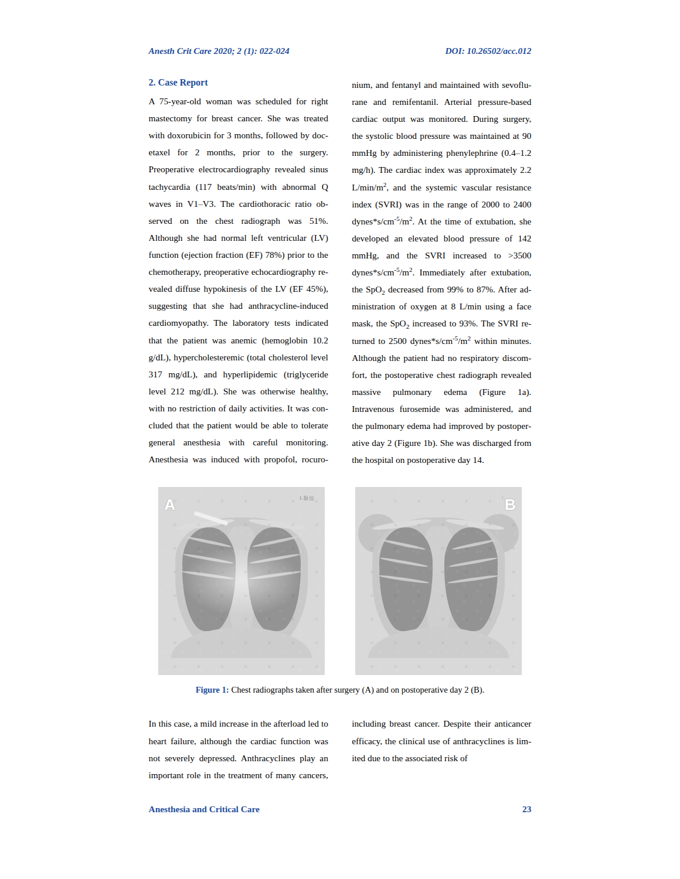Anesth Crit Care 2020; 2 (1): 022-024
DOI: 10.26502/acc.012
2. Case Report
A 75-year-old woman was scheduled for right mastectomy for breast cancer. She was treated with doxorubicin for 3 months, followed by docetaxel for 2 months, prior to the surgery. Preoperative electrocardiography revealed sinus tachycardia (117 beats/min) with abnormal Q waves in V1–V3. The cardiothoracic ratio observed on the chest radiograph was 51%. Although she had normal left ventricular (LV) function (ejection fraction (EF) 78%) prior to the chemotherapy, preoperative echocardiography revealed diffuse hypokinesis of the LV (EF 45%), suggesting that she had anthracycline-induced cardiomyopathy. The laboratory tests indicated that the patient was anemic (hemoglobin 10.2 g/dL), hypercholesteremic (total cholesterol level 317 mg/dL), and hyperlipidemic (triglyceride level 212 mg/dL). She was otherwise healthy, with no restriction of daily activities. It was concluded that the patient would be able to tolerate general anesthesia with careful monitoring. Anesthesia was induced with propofol, rocuronium, and fentanyl and maintained with sevoflurane and remifentanil. Arterial pressure-based cardiac output was monitored. During surgery, the systolic blood pressure was maintained at 90 mmHg by administering phenylephrine (0.4–1.2 mg/h). The cardiac index was approximately 2.2 L/min/m2, and the systemic vascular resistance index (SVRI) was in the range of 2000 to 2400 dynes*s/cm-5/m2. At the time of extubation, she developed an elevated blood pressure of 142 mmHg, and the SVRI increased to >3500 dynes*s/cm-5/m2. Immediately after extubation, the SpO2 decreased from 99% to 87%. After administration of oxygen at 8 L/min using a face mask, the SpO2 increased to 93%. The SVRI returned to 2500 dynes*s/cm-5/m2 within minutes. Although the patient had no respiratory discomfort, the postoperative chest radiograph revealed massive pulmonary edema (Figure 1a). Intravenous furosemide was administered, and the pulmonary edema had improved by postoperative day 2 (Figure 1b). She was discharged from the hospital on postoperative day 14.
A
L 臥位
B
L
Figure 1: Chest radiographs taken after surgery (A) and on postoperative day 2 (B).
In this case, a mild increase in the afterload led to heart failure, although the cardiac function was not severely depressed. Anthracyclines play an important role in the treatment of many cancers, including breast cancer. Despite their anticancer efficacy, the clinical use of anthracyclines is limited due to the associated risk of
Anesthesia and Critical Care
23